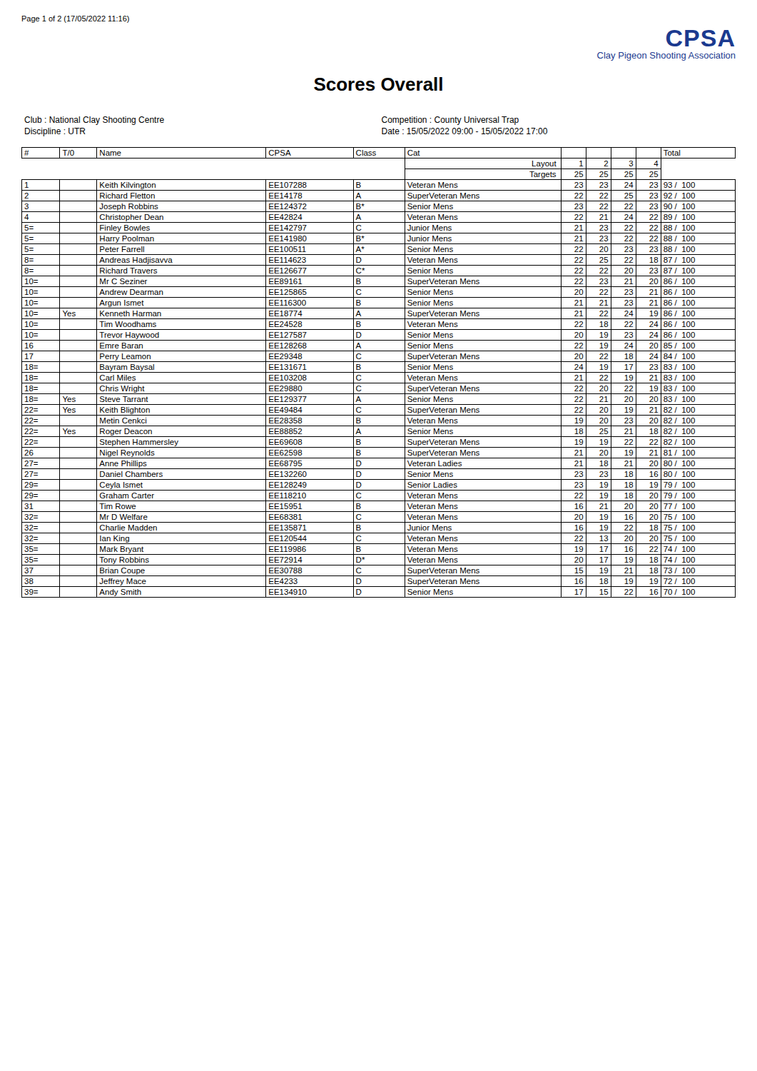Page 1 of 2 (17/05/2022 11:16)
CPSA
Clay Pigeon Shooting Association
Scores Overall
| Club : National Clay Shooting Centre | Competition : County Universal Trap |
| Discipline : UTR | Date : 15/05/2022 09:00 - 15/05/2022 17:00 |
| | Layout | 1 | 2 | 3 | 4 | |
| | Targets | 25 | 25 | 25 | 25 | |
| # | T/0 | Name | CPSA | Class | Cat | | | | | Total |
| 1 | | Keith Kilvington | EE107288 | B | Veteran Mens | 23 | 23 | 24 | 23 | 93 / 100 |
| 2 | | Richard Fletton | EE14178 | A | SuperVeteran Mens | 22 | 22 | 25 | 23 | 92 / 100 |
| 3 | | Joseph Robbins | EE124372 | B* | Senior Mens | 23 | 22 | 22 | 23 | 90 / 100 |
| 4 | | Christopher Dean | EE42824 | A | Veteran Mens | 22 | 21 | 24 | 22 | 89 / 100 |
| 5= | | Finley Bowles | EE142797 | C | Junior Mens | 21 | 23 | 22 | 22 | 88 / 100 |
| 5= | | Harry Poolman | EE141980 | B* | Junior Mens | 21 | 23 | 22 | 22 | 88 / 100 |
| 5= | | Peter Farrell | EE100511 | A* | Senior Mens | 22 | 20 | 23 | 23 | 88 / 100 |
| 8= | | Andreas Hadjisavva | EE114623 | D | Veteran Mens | 22 | 25 | 22 | 18 | 87 / 100 |
| 8= | | Richard Travers | EE126677 | C* | Senior Mens | 22 | 22 | 20 | 23 | 87 / 100 |
| 10= | | Mr C Seziner | EE89161 | B | SuperVeteran Mens | 22 | 23 | 21 | 20 | 86 / 100 |
| 10= | | Andrew Dearman | EE125865 | C | Senior Mens | 20 | 22 | 23 | 21 | 86 / 100 |
| 10= | | Argun Ismet | EE116300 | B | Senior Mens | 21 | 21 | 23 | 21 | 86 / 100 |
| 10= | Yes | Kenneth Harman | EE18774 | A | SuperVeteran Mens | 21 | 22 | 24 | 19 | 86 / 100 |
| 10= | | Tim Woodhams | EE24528 | B | Veteran Mens | 22 | 18 | 22 | 24 | 86 / 100 |
| 10= | | Trevor Haywood | EE127587 | D | Senior Mens | 20 | 19 | 23 | 24 | 86 / 100 |
| 16 | | Emre Baran | EE128268 | A | Senior Mens | 22 | 19 | 24 | 20 | 85 / 100 |
| 17 | | Perry Leamon | EE29348 | C | SuperVeteran Mens | 20 | 22 | 18 | 24 | 84 / 100 |
| 18= | | Bayram Baysal | EE131671 | B | Senior Mens | 24 | 19 | 17 | 23 | 83 / 100 |
| 18= | | Carl Miles | EE103208 | C | Veteran Mens | 21 | 22 | 19 | 21 | 83 / 100 |
| 18= | | Chris Wright | EE29880 | C | SuperVeteran Mens | 22 | 20 | 22 | 19 | 83 / 100 |
| 18= | Yes | Steve Tarrant | EE129377 | A | Senior Mens | 22 | 21 | 20 | 20 | 83 / 100 |
| 22= | Yes | Keith Blighton | EE49484 | C | SuperVeteran Mens | 22 | 20 | 19 | 21 | 82 / 100 |
| 22= | | Metin Cenkci | EE28358 | B | Veteran Mens | 19 | 20 | 23 | 20 | 82 / 100 |
| 22= | Yes | Roger Deacon | EE88852 | A | Senior Mens | 18 | 25 | 21 | 18 | 82 / 100 |
| 22= | | Stephen Hammersley | EE69608 | B | SuperVeteran Mens | 19 | 19 | 22 | 22 | 82 / 100 |
| 26 | | Nigel Reynolds | EE62598 | B | SuperVeteran Mens | 21 | 20 | 19 | 21 | 81 / 100 |
| 27= | | Anne Phillips | EE68795 | D | Veteran Ladies | 21 | 18 | 21 | 20 | 80 / 100 |
| 27= | | Daniel Chambers | EE132260 | D | Senior Mens | 23 | 23 | 18 | 16 | 80 / 100 |
| 29= | | Ceyla Ismet | EE128249 | D | Senior Ladies | 23 | 19 | 18 | 19 | 79 / 100 |
| 29= | | Graham Carter | EE118210 | C | Veteran Mens | 22 | 19 | 18 | 20 | 79 / 100 |
| 31 | | Tim Rowe | EE15951 | B | Veteran Mens | 16 | 21 | 20 | 20 | 77 / 100 |
| 32= | | Mr D Welfare | EE68381 | C | Veteran Mens | 20 | 19 | 16 | 20 | 75 / 100 |
| 32= | | Charlie Madden | EE135871 | B | Junior Mens | 16 | 19 | 22 | 18 | 75 / 100 |
| 32= | | Ian King | EE120544 | C | Veteran Mens | 22 | 13 | 20 | 20 | 75 / 100 |
| 35= | | Mark Bryant | EE119986 | B | Veteran Mens | 19 | 17 | 16 | 22 | 74 / 100 |
| 35= | | Tony Robbins | EE72914 | D* | Veteran Mens | 20 | 17 | 19 | 18 | 74 / 100 |
| 37 | | Brian Coupe | EE30788 | C | SuperVeteran Mens | 15 | 19 | 21 | 18 | 73 / 100 |
| 38 | | Jeffrey Mace | EE4233 | D | SuperVeteran Mens | 16 | 18 | 19 | 19 | 72 / 100 |
| 39= | | Andy Smith | EE134910 | D | Senior Mens | 17 | 15 | 22 | 16 | 70 / 100 |